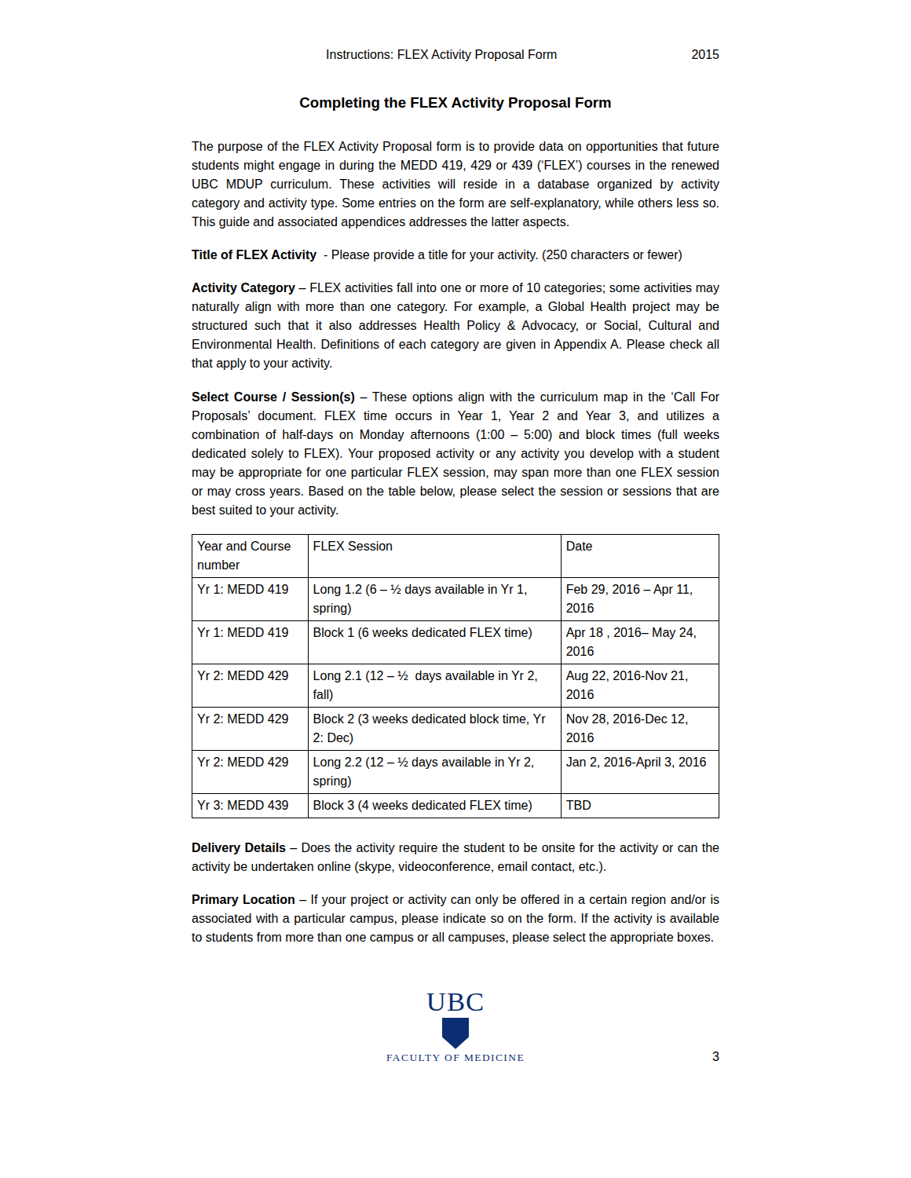Instructions: FLEX Activity Proposal Form 2015
Completing the FLEX Activity Proposal Form
The purpose of the FLEX Activity Proposal form is to provide data on opportunities that future students might engage in during the MEDD 419, 429 or 439 (‘FLEX’) courses in the renewed UBC MDUP curriculum. These activities will reside in a database organized by activity category and activity type. Some entries on the form are self-explanatory, while others less so. This guide and associated appendices addresses the latter aspects.
Title of FLEX Activity - Please provide a title for your activity. (250 characters or fewer)
Activity Category – FLEX activities fall into one or more of 10 categories; some activities may naturally align with more than one category. For example, a Global Health project may be structured such that it also addresses Health Policy & Advocacy, or Social, Cultural and Environmental Health. Definitions of each category are given in Appendix A. Please check all that apply to your activity.
Select Course / Session(s) – These options align with the curriculum map in the ‘Call For Proposals’ document. FLEX time occurs in Year 1, Year 2 and Year 3, and utilizes a combination of half-days on Monday afternoons (1:00 – 5:00) and block times (full weeks dedicated solely to FLEX). Your proposed activity or any activity you develop with a student may be appropriate for one particular FLEX session, may span more than one FLEX session or may cross years. Based on the table below, please select the session or sessions that are best suited to your activity.
| Year and Course number | FLEX Session | Date |
| --- | --- | --- |
| Yr 1: MEDD 419 | Long 1.2 (6 – ½ days available in Yr 1, spring) | Feb 29, 2016 – Apr 11, 2016 |
| Yr 1: MEDD 419 | Block 1 (6 weeks dedicated FLEX time) | Apr 18 , 2016– May 24, 2016 |
| Yr 2: MEDD 429 | Long 2.1 (12 – ½ days available in Yr 2, fall) | Aug 22, 2016-Nov 21, 2016 |
| Yr 2: MEDD 429 | Block 2 (3 weeks dedicated block time, Yr 2: Dec) | Nov 28, 2016-Dec 12, 2016 |
| Yr 2: MEDD 429 | Long 2.2 (12 – ½ days available in Yr 2, spring) | Jan 2, 2016-April 3, 2016 |
| Yr 3: MEDD 439 | Block 3 (4 weeks dedicated FLEX time) | TBD |
Delivery Details – Does the activity require the student to be onsite for the activity or can the activity be undertaken online (skype, videoconference, email contact, etc.).
Primary Location – If your project or activity can only be offered in a certain region and/or is associated with a particular campus, please indicate so on the form. If the activity is available to students from more than one campus or all campuses, please select the appropriate boxes.
UBC FACULTY OF MEDICINE
3